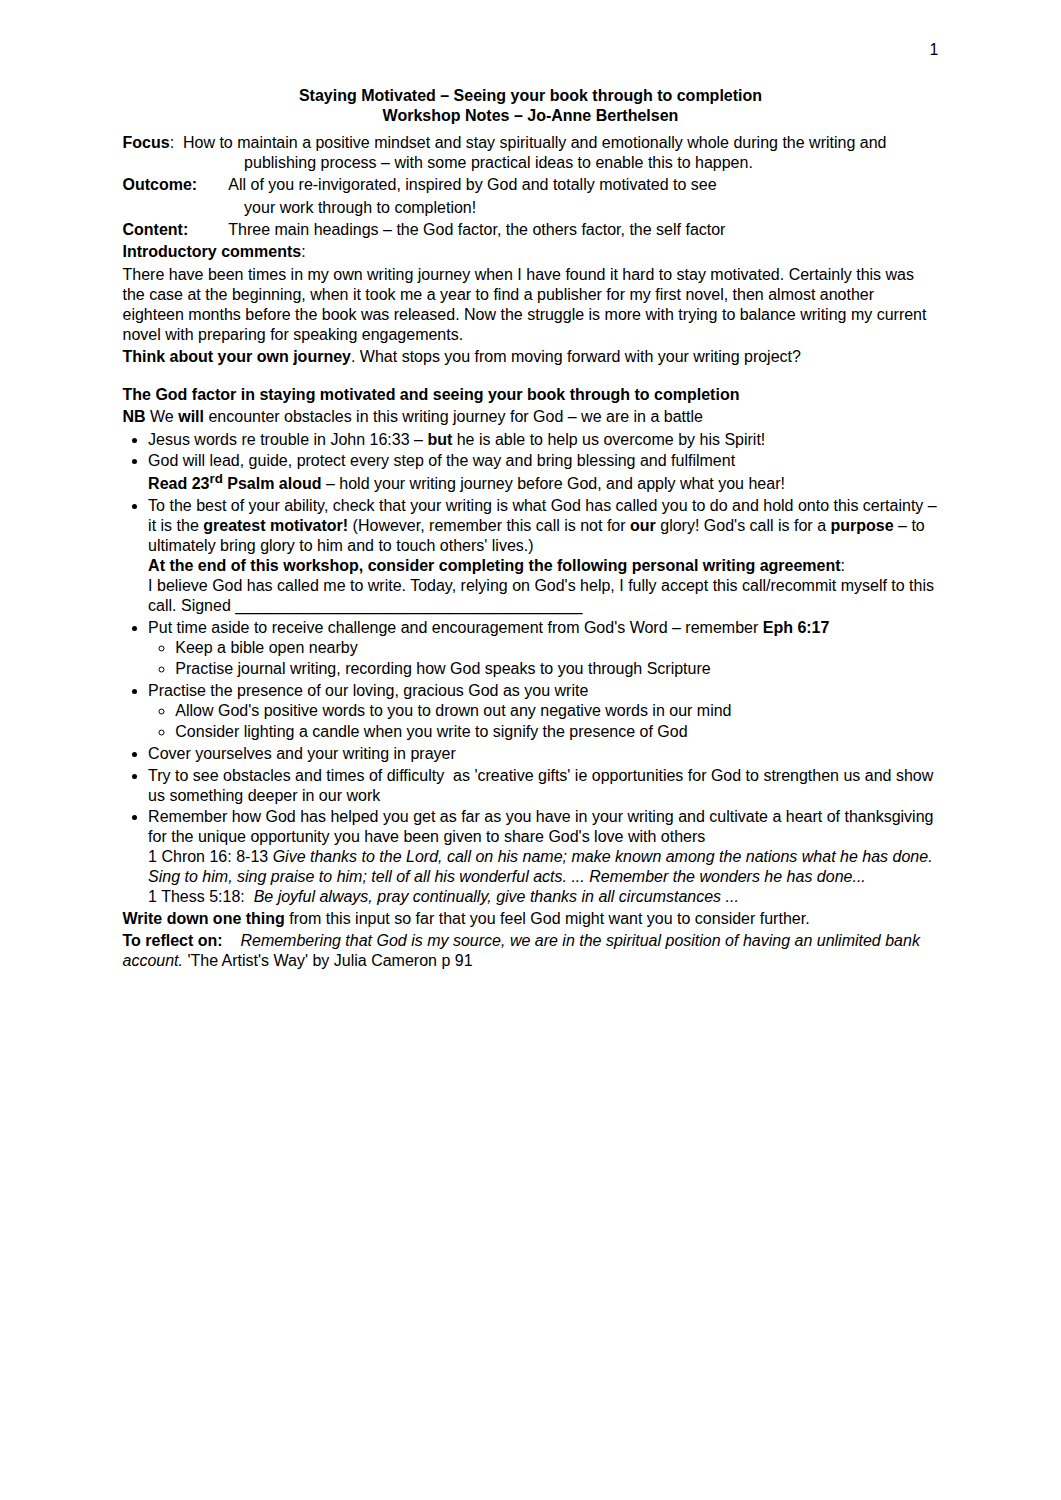1
Staying Motivated – Seeing your book through to completion
Workshop Notes – Jo-Anne Berthelsen
Focus: How to maintain a positive mindset and stay spiritually and emotionally whole during the writing and publishing process – with some practical ideas to enable this to happen.
Outcome: All of you re-invigorated, inspired by God and totally motivated to see
your work through to completion!
Content: Three main headings – the God factor, the others factor, the self factor
Introductory comments:
There have been times in my own writing journey when I have found it hard to stay motivated. Certainly this was the case at the beginning, when it took me a year to find a publisher for my first novel, then almost another eighteen months before the book was released. Now the struggle is more with trying to balance writing my current novel with preparing for speaking engagements.
Think about your own journey. What stops you from moving forward with your writing project?
The God factor in staying motivated and seeing your book through to completion
NB We will encounter obstacles in this writing journey for God – we are in a battle
Jesus words re trouble in John 16:33 – but he is able to help us overcome by his Spirit!
God will lead, guide, protect every step of the way and bring blessing and fulfilment
Read 23rd Psalm aloud – hold your writing journey before God, and apply what you hear!
To the best of your ability, check that your writing is what God has called you to do and hold onto this certainty – it is the greatest motivator! (However, remember this call is not for our glory! God's call is for a purpose – to ultimately bring glory to him and to touch others' lives.)
At the end of this workshop, consider completing the following personal writing agreement:
I believe God has called me to write. Today, relying on God's help, I fully accept this call/recommit myself to this call. Signed _______________________________________
Put time aside to receive challenge and encouragement from God's Word – remember Eph 6:17
Keep a bible open nearby
Practise journal writing, recording how God speaks to you through Scripture
Practise the presence of our loving, gracious God as you write
Allow God's positive words to you to drown out any negative words in our mind
Consider lighting a candle when you write to signify the presence of God
Cover yourselves and your writing in prayer
Try to see obstacles and times of difficulty as 'creative gifts' ie opportunities for God to strengthen us and show us something deeper in our work
Remember how God has helped you get as far as you have in your writing and cultivate a heart of thanksgiving for the unique opportunity you have been given to share God's love with others
1 Chron 16: 8-13 Give thanks to the Lord, call on his name; make known among the nations what he has done. Sing to him, sing praise to him; tell of all his wonderful acts. ... Remember the wonders he has done...
1 Thess 5:18: Be joyful always, pray continually, give thanks in all circumstances ...
Write down one thing from this input so far that you feel God might want you to consider further.
To reflect on: Remembering that God is my source, we are in the spiritual position of having an unlimited bank account. 'The Artist's Way' by Julia Cameron p 91